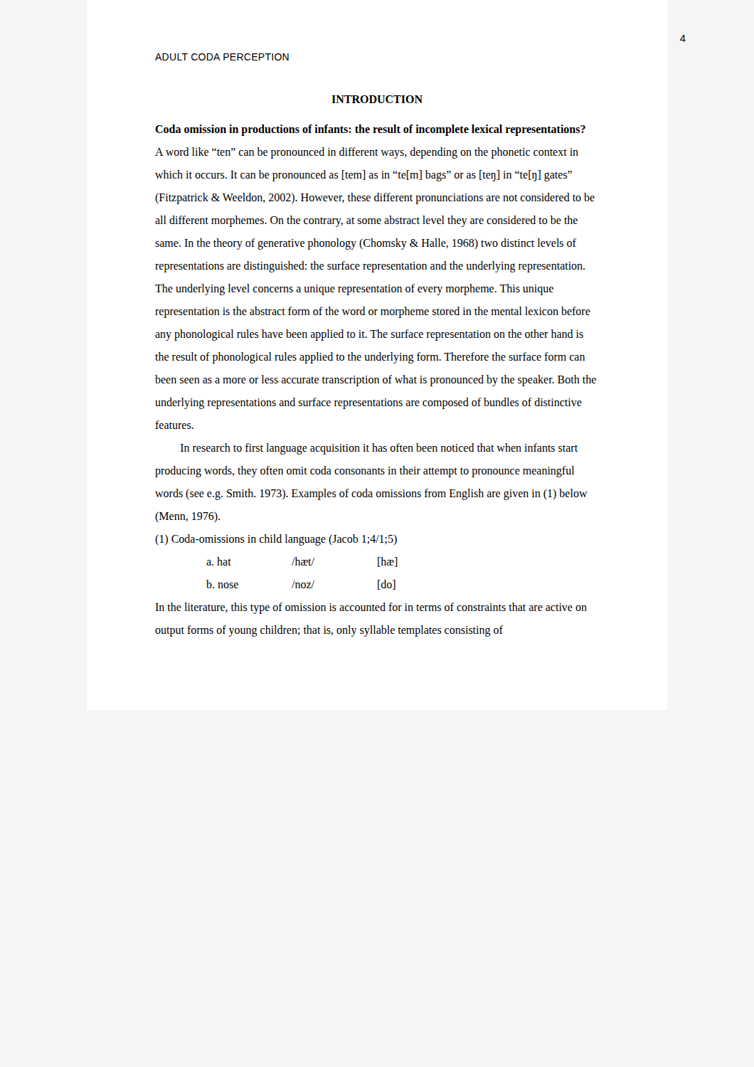4
ADULT CODA PERCEPTION
INTRODUCTION
Coda omission in productions of infants: the result of incomplete lexical representations?
A word like “ten” can be pronounced in different ways, depending on the phonetic context in which it occurs. It can be pronounced as [tem] as in “te[m] bags” or as [teŋ] in “te[ŋ] gates” (Fitzpatrick & Weeldon, 2002). However, these different pronunciations are not considered to be all different morphemes. On the contrary, at some abstract level they are considered to be the same. In the theory of generative phonology (Chomsky & Halle, 1968) two distinct levels of representations are distinguished: the surface representation and the underlying representation. The underlying level concerns a unique representation of every morpheme. This unique representation is the abstract form of the word or morpheme stored in the mental lexicon before any phonological rules have been applied to it. The surface representation on the other hand is the result of phonological rules applied to the underlying form. Therefore the surface form can been seen as a more or less accurate transcription of what is pronounced by the speaker. Both the underlying representations and surface representations are composed of bundles of distinctive features.
In research to first language acquisition it has often been noticed that when infants start producing words, they often omit coda consonants in their attempt to pronounce meaningful words (see e.g. Smith. 1973). Examples of coda omissions from English are given in (1) below (Menn, 1976).
(1) Coda-omissions in child language (Jacob 1;4/1;5)
a. hat/hæt/[hæ]
b. nose/noz/[do]
In the literature, this type of omission is accounted for in terms of constraints that are active on output forms of young children; that is, only syllable templates consisting of